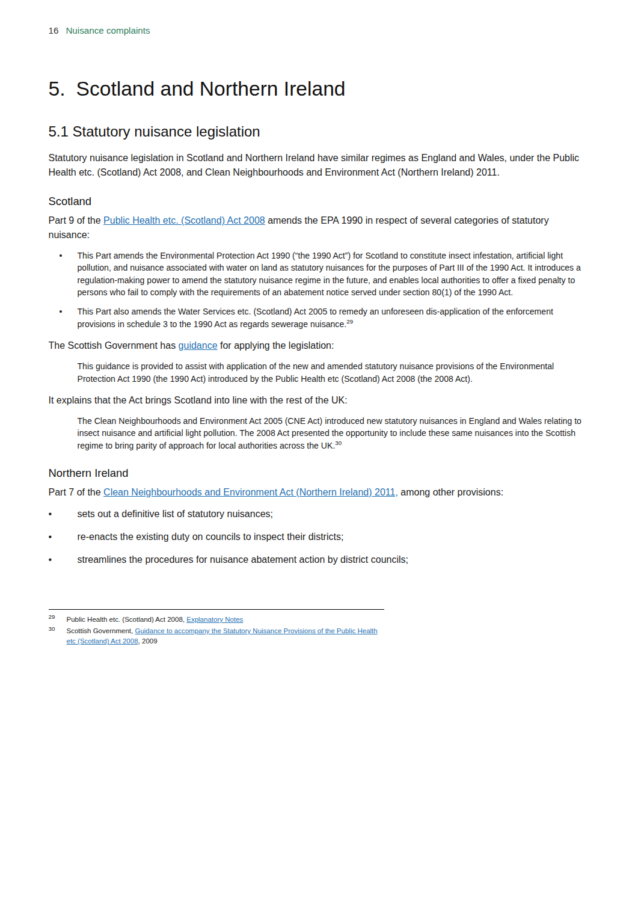16 Nuisance complaints
5. Scotland and Northern Ireland
5.1 Statutory nuisance legislation
Statutory nuisance legislation in Scotland and Northern Ireland have similar regimes as England and Wales, under the Public Health etc. (Scotland) Act 2008, and Clean Neighbourhoods and Environment Act (Northern Ireland) 2011.
Scotland
Part 9 of the Public Health etc. (Scotland) Act 2008 amends the EPA 1990 in respect of several categories of statutory nuisance:
This Part amends the Environmental Protection Act 1990 (“the 1990 Act”) for Scotland to constitute insect infestation, artificial light pollution, and nuisance associated with water on land as statutory nuisances for the purposes of Part III of the 1990 Act. It introduces a regulation-making power to amend the statutory nuisance regime in the future, and enables local authorities to offer a fixed penalty to persons who fail to comply with the requirements of an abatement notice served under section 80(1) of the 1990 Act.
This Part also amends the Water Services etc. (Scotland) Act 2005 to remedy an unforeseen dis-application of the enforcement provisions in schedule 3 to the 1990 Act as regards sewerage nuisance.29
The Scottish Government has guidance for applying the legislation:
This guidance is provided to assist with application of the new and amended statutory nuisance provisions of the Environmental Protection Act 1990 (the 1990 Act) introduced by the Public Health etc (Scotland) Act 2008 (the 2008 Act).
It explains that the Act brings Scotland into line with the rest of the UK:
The Clean Neighbourhoods and Environment Act 2005 (CNE Act) introduced new statutory nuisances in England and Wales relating to insect nuisance and artificial light pollution. The 2008 Act presented the opportunity to include these same nuisances into the Scottish regime to bring parity of approach for local authorities across the UK.30
Northern Ireland
Part 7 of the Clean Neighbourhoods and Environment Act (Northern Ireland) 2011, among other provisions:
sets out a definitive list of statutory nuisances;
re-enacts the existing duty on councils to inspect their districts;
streamlines the procedures for nuisance abatement action by district councils;
29 Public Health etc. (Scotland) Act 2008, Explanatory Notes
30 Scottish Government, Guidance to accompany the Statutory Nuisance Provisions of the Public Health etc (Scotland) Act 2008, 2009